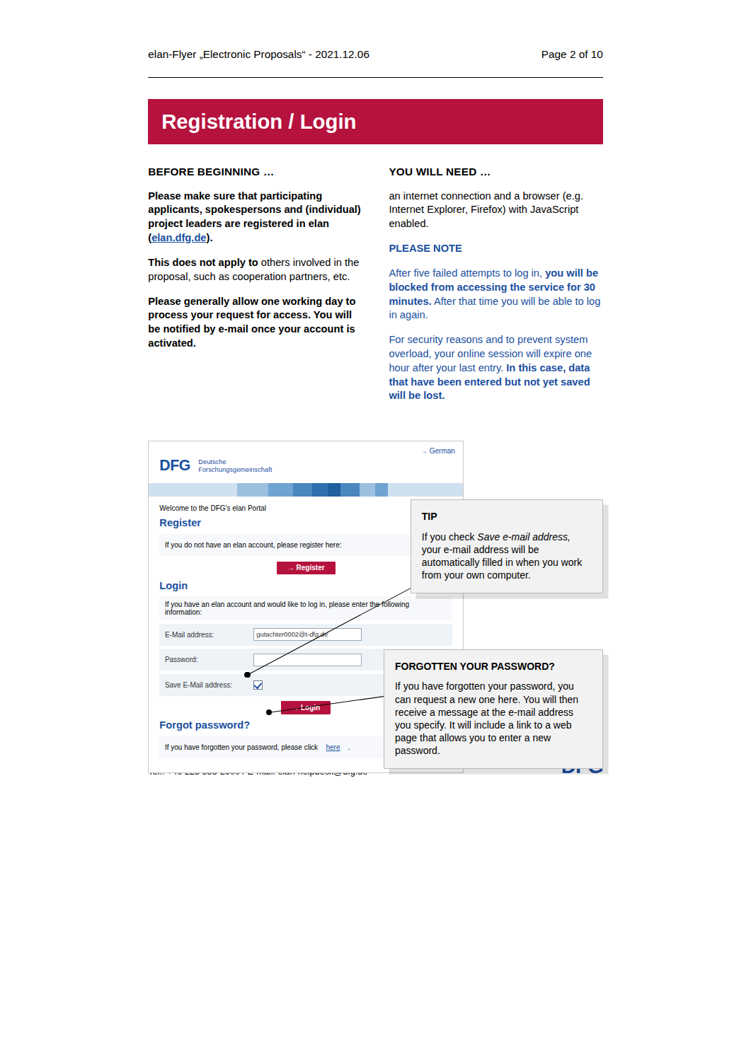elan-Flyer „Electronic Proposals“ - 2021.12.06
Page 2 of 10
Registration / Login
BEFORE BEGINNING …
Please make sure that participating applicants, spokespersons and (individual) project leaders are registered in elan (elan.dfg.de).
This does not apply to others involved in the proposal, such as cooperation partners, etc.
Please generally allow one working day to process your request for access. You will be notified by e-mail once your account is activated.
YOU WILL NEED …
an internet connection and a browser (e.g. Internet Explorer, Firefox) with JavaScript enabled.
PLEASE NOTE
After five failed attempts to log in, you will be blocked from accessing the service for 30 minutes. After that time you will be able to log in again.
For security reasons and to prevent system overload, your online session will expire one hour after your last entry. In this case, data that have been entered but not yet saved will be lost.
→ German
DFG
Deutsche
Forschungsgemeinschaft
Welcome to the DFG's elan Portal
Register
If you do not have an elan account, please register here:
→ Register
Login
If you have an elan account and would like to log in, please enter the following information:
E-Mail address:
gutachter0002@t-dfg.de
Password:
Save E-Mail address:
→ Login
Forgot password?
If you have forgotten your password, please click here.
TIP
If you check Save e-mail address, your e-mail address will be automatically filled in when you work from your own computer.
FORGOTTEN YOUR PASSWORD?
If you have forgotten your password, you can request a new one here. You will then receive a message at the e-mail address you specify. It will include a link to a web page that allows you to enter a new password.
Deutsche Forschungsgemeinschaft
For subject-related inquiries please contact
Tel.: +49 228 885-1 / E-mail: postmaster@dfg.de
If you encounter technical problems please contact our hotline:
Tel.: +49 228 885-2900 / E-mail: elan-helpdesk@dfg.de
DFG